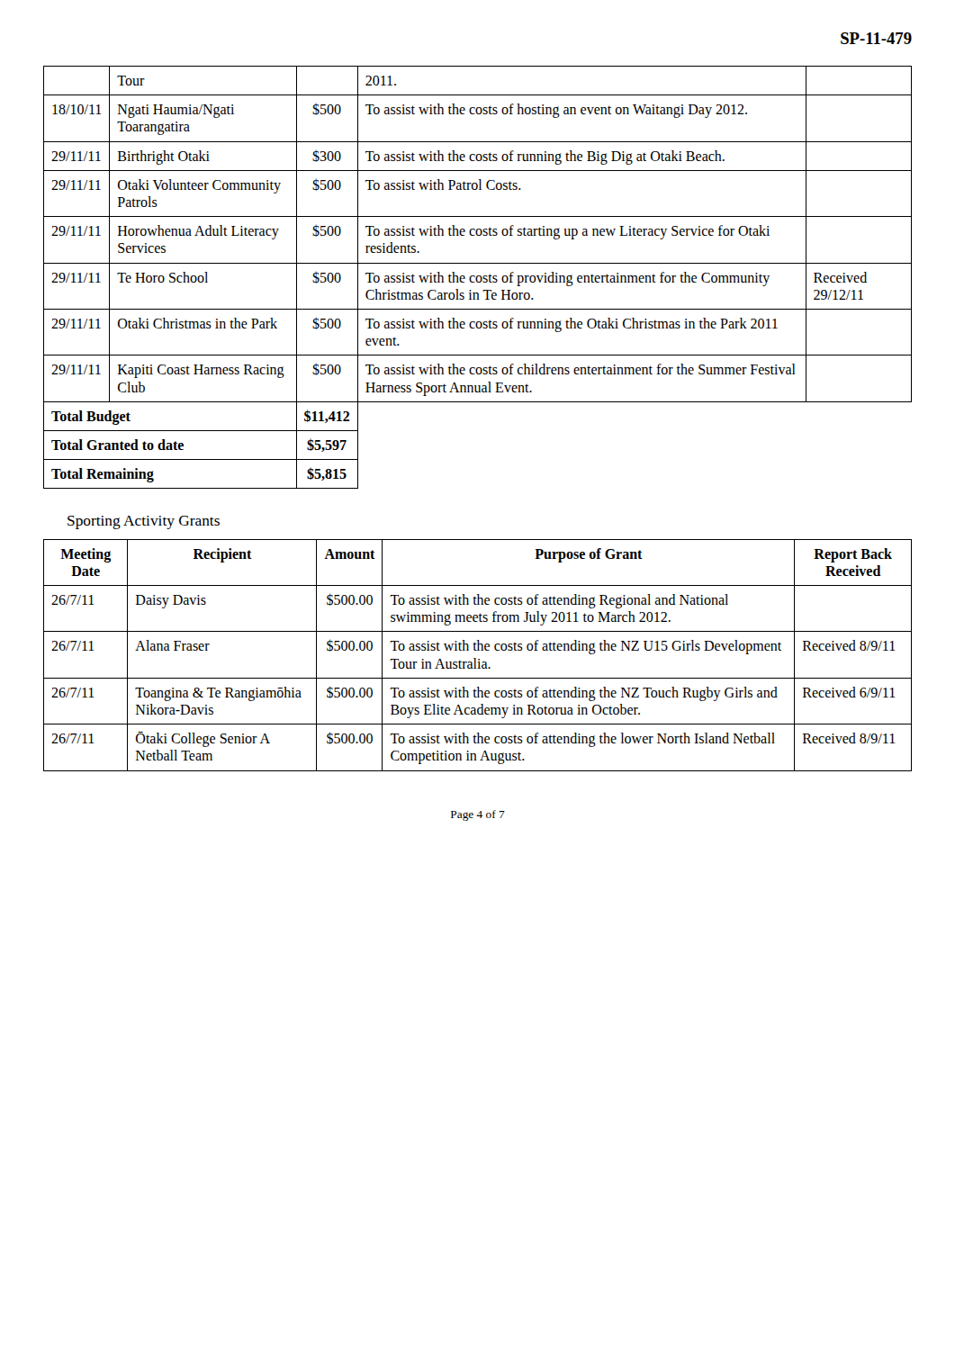SP-11-479
| | Tour | | 2011. | |
| 18/10/11 | Ngati Haumia/Ngati Toarangatira | $500 | To assist with the costs of hosting an event on Waitangi Day 2012. | |
| 29/11/11 | Birthright Otaki | $300 | To assist with the costs of running the Big Dig at Otaki Beach. | |
| 29/11/11 | Otaki Volunteer Community Patrols | $500 | To assist with Patrol Costs. | |
| 29/11/11 | Horowhenua Adult Literacy Services | $500 | To assist with the costs of starting up a new Literacy Service for Otaki residents. | |
| 29/11/11 | Te Horo School | $500 | To assist with the costs of providing entertainment for the Community Christmas Carols in Te Horo. | Received 29/12/11 |
| 29/11/11 | Otaki Christmas in the Park | $500 | To assist with the costs of running the Otaki Christmas in the Park 2011 event. | |
| 29/11/11 | Kapiti Coast Harness Racing Club | $500 | To assist with the costs of childrens entertainment for the Summer Festival Harness Sport Annual Event. | |
| Total Budget | $11,412 | | |
| Total Granted to date | $5,597 | | |
| Total Remaining | $5,815 | | |
Sporting Activity Grants
| Meeting Date | Recipient | Amount | Purpose of Grant | Report Back Received |
| --- | --- | --- | --- | --- |
| 26/7/11 | Daisy Davis | $500.00 | To assist with the costs of attending Regional and National swimming meets from July 2011 to March 2012. | |
| 26/7/11 | Alana Fraser | $500.00 | To assist with the costs of attending the NZ U15 Girls Development Tour in Australia. | Received 8/9/11 |
| 26/7/11 | Toangina & Te Rangiamōhia Nikora-Davis | $500.00 | To assist with the costs of attending the NZ Touch Rugby Girls and Boys Elite Academy in Rotorua in October. | Received 6/9/11 |
| 26/7/11 | Ōtaki College Senior A Netball Team | $500.00 | To assist with the costs of attending the lower North Island Netball Competition in August. | Received 8/9/11 |
Page 4 of 7